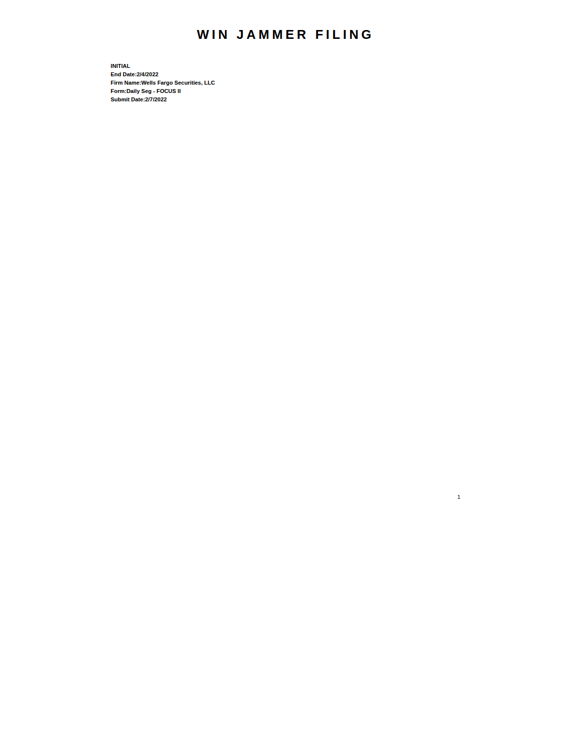WIN JAMMER FILING
INITIAL
End Date:2/4/2022
Firm Name:Wells Fargo Securities, LLC
Form:Daily Seg - FOCUS II
Submit Date:2/7/2022
1